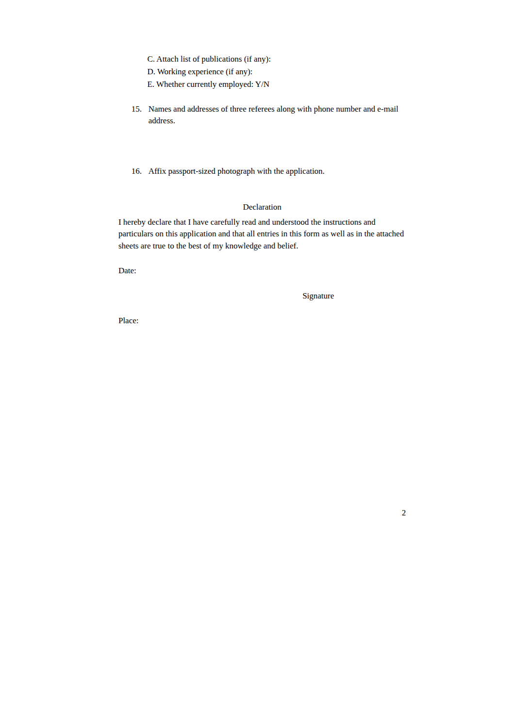C. Attach list of publications (if any):
D. Working experience (if any):
E. Whether currently employed: Y/N
15. Names and addresses of three referees along with phone number and e-mail address.
16. Affix passport-sized photograph with the application.
Declaration
I hereby declare that I have carefully read and understood the instructions and particulars on this application and that all entries in this form as well as in the attached sheets are true to the best of my knowledge and belief.
Date:
Signature
Place:
2